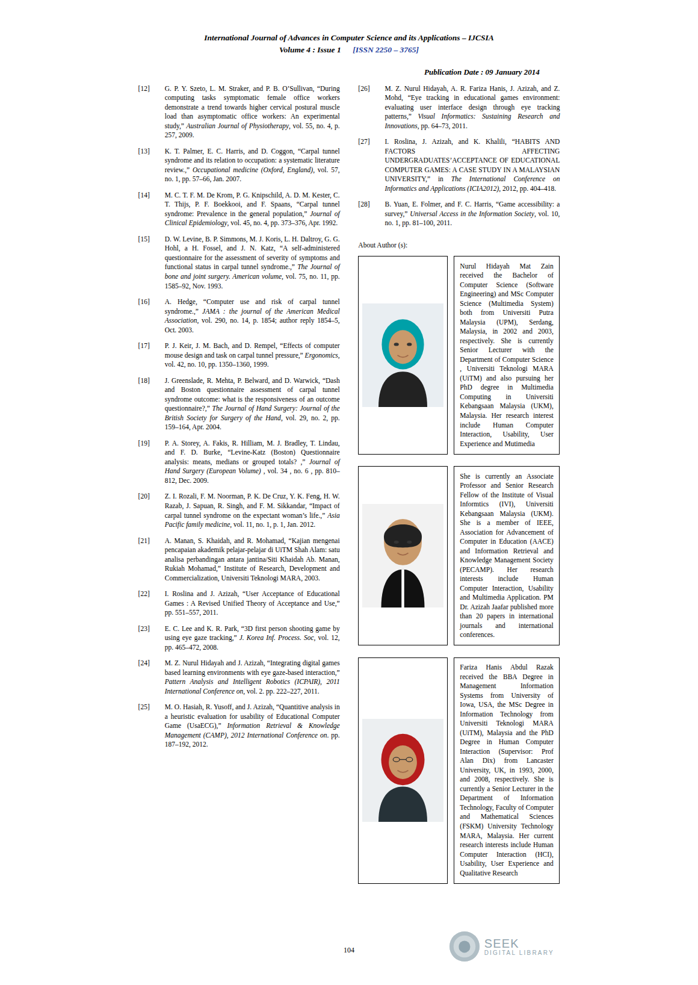International Journal of Advances in Computer Science and its Applications – IJCSIA Volume 4 : Issue 1 [ISSN 2250 – 3765]
Publication Date : 09 January 2014
[12]
G. P. Y. Szeto, L. M. Straker, and P. B. O’Sullivan, “During computing tasks symptomatic female office workers demonstrate a trend towards higher cervical postural muscle load than asymptomatic office workers: An experimental study,” Australian Journal of Physiotherapy, vol. 55, no. 4, p. 257, 2009.
[13]
K. T. Palmer, E. C. Harris, and D. Coggon, “Carpal tunnel syndrome and its relation to occupation: a systematic literature review.,” Occupational medicine (Oxford, England), vol. 57, no. 1, pp. 57–66, Jan. 2007.
[14]
M. C. T. F. M. De Krom, P. G. Knipschild, A. D. M. Kester, C. T. Thijs, P. F. Boekkooi, and F. Spaans, “Carpal tunnel syndrome: Prevalence in the general population,” Journal of Clinical Epidemiology, vol. 45, no. 4, pp. 373–376, Apr. 1992.
[15]
D. W. Levine, B. P. Simmons, M. J. Koris, L. H. Daltroy, G. G. Hohl, a H. Fossel, and J. N. Katz, “A self-administered questionnaire for the assessment of severity of symptoms and functional status in carpal tunnel syndrome.,” The Journal of bone and joint surgery. American volume, vol. 75, no. 11, pp. 1585–92, Nov. 1993.
[16]
A. Hedge, “Computer use and risk of carpal tunnel syndrome.,” JAMA : the journal of the American Medical Association, vol. 290, no. 14, p. 1854; author reply 1854–5, Oct. 2003.
[17]
P. J. Keir, J. M. Bach, and D. Rempel, “Effects of computer mouse design and task on carpal tunnel pressure,” Ergonomics, vol. 42, no. 10, pp. 1350–1360, 1999.
[18]
J. Greenslade, R. Mehta, P. Belward, and D. Warwick, “Dash and Boston questionnaire assessment of carpal tunnel syndrome outcome: what is the responsiveness of an outcome questionnaire?,” The Journal of Hand Surgery: Journal of the British Society for Surgery of the Hand, vol. 29, no. 2, pp. 159–164, Apr. 2004.
[19]
P. A. Storey, A. Fakis, R. Hilliam, M. J. Bradley, T. Lindau, and F. D. Burke, “Levine-Katz (Boston) Questionnaire analysis: means, medians or grouped totals? ,” Journal of Hand Surgery (European Volume) , vol. 34 , no. 6 , pp. 810–812, Dec. 2009.
[20]
Z. I. Rozali, F. M. Noorman, P. K. De Cruz, Y. K. Feng, H. W. Razab, J. Sapuan, R. Singh, and F. M. Sikkandar, “Impact of carpal tunnel syndrome on the expectant woman’s life.,” Asia Pacific family medicine, vol. 11, no. 1, p. 1, Jan. 2012.
[21]
A. Manan, S. Khaidah, and R. Mohamad, “Kajian mengenai pencapaian akademik pelajar-pelajar di UiTM Shah Alam: satu analisa perbandingan antara jantina/Siti Khaidah Ab. Manan, Rukiah Mohamad,” Institute of Research, Development and Commercialization, Universiti Teknologi MARA, 2003.
[22]
I. Roslina and J. Azizah, “User Acceptance of Educational Games : A Revised Unified Theory of Acceptance and Use,” pp. 551–557, 2011.
[23]
E. C. Lee and K. R. Park, “3D first person shooting game by using eye gaze tracking,” J. Korea Inf. Process. Soc, vol. 12, pp. 465–472, 2008.
[24]
M. Z. Nurul Hidayah and J. Azizah, “Integrating digital games based learning environments with eye gaze-based interaction,” Pattern Analysis and Intelligent Robotics (ICPAIR), 2011 International Conference on, vol. 2. pp. 222–227, 2011.
[25]
M. O. Hasiah, R. Yusoff, and J. Azizah, “Quantitive analysis in a heuristic evaluation for usability of Educational Computer Game (UsaECG),” Information Retrieval & Knowledge Management (CAMP), 2012 International Conference on. pp. 187–192, 2012.
[26]
M. Z. Nurul Hidayah, A. R. Fariza Hanis, J. Azizah, and Z. Mohd, “Eye tracking in educational games environment: evaluating user interface design through eye tracking patterns,” Visual Informatics: Sustaining Research and Innovations, pp. 64–73, 2011.
[27]
I. Roslina, J. Azizah, and K. Khalili, “HABITS AND FACTORS AFFECTING UNDERGRADUATES’ACCEPTANCE OF EDUCATIONAL COMPUTER GAMES: A CASE STUDY IN A MALAYSIAN UNIVERSITY,” in The International Conference on Informatics and Applications (ICIA2012), 2012, pp. 404–418.
[28]
B. Yuan, E. Folmer, and F. C. Harris, “Game accessibility: a survey,” Universal Access in the Information Society, vol. 10, no. 1, pp. 81–100, 2011.
About Author (s):
Nurul Hidayah Mat Zain received the Bachelor of Computer Science (Software Engineering) and MSc Computer Science (Multimedia System) both from Universiti Putra Malaysia (UPM), Serdang, Malaysia, in 2002 and 2003, respectively. She is currently Senior Lecturer with the Department of Computer Science , Universiti Teknologi MARA (UiTM) and also pursuing her PhD degree in Multimedia Computing in Universiti Kebangsaan Malaysia (UKM), Malaysia. Her research interest include Human Computer Interaction, Usability, User Experience and Mutimedia
She is currently an Associate Professor and Senior Research Fellow of the Institute of Visual Informtics (IVI), Universiti Kebangsaan Malaysia (UKM). She is a member of IEEE, Association for Advancement of Computer in Education (AACE) and Information Retrieval and Knowledge Management Society (PECAMP). Her research interests include Human Computer Interaction, Usability and Multimedia Application. PM Dr. Azizah Jaafar published more than 20 papers in international journals and international conferences.
Fariza Hanis Abdul Razak received the BBA Degree in Management Information Systems from University of Iowa, USA, the MSc Degree in Information Technology from Universiti Teknologi MARA (UiTM), Malaysia and the PhD Degree in Human Computer Interaction (Supervisor: Prof Alan Dix) from Lancaster University, UK, in 1993, 2000, and 2008, respectively. She is currently a Senior Lecturer in the Department of Information Technology, Faculty of Computer and Mathematical Sciences (FSKM) University Technology MARA, Malaysia. Her current research interests include Human Computer Interaction (HCI), Usability, User Experience and Qualitative Research
104
SEEK
DIGITAL LIBRARY